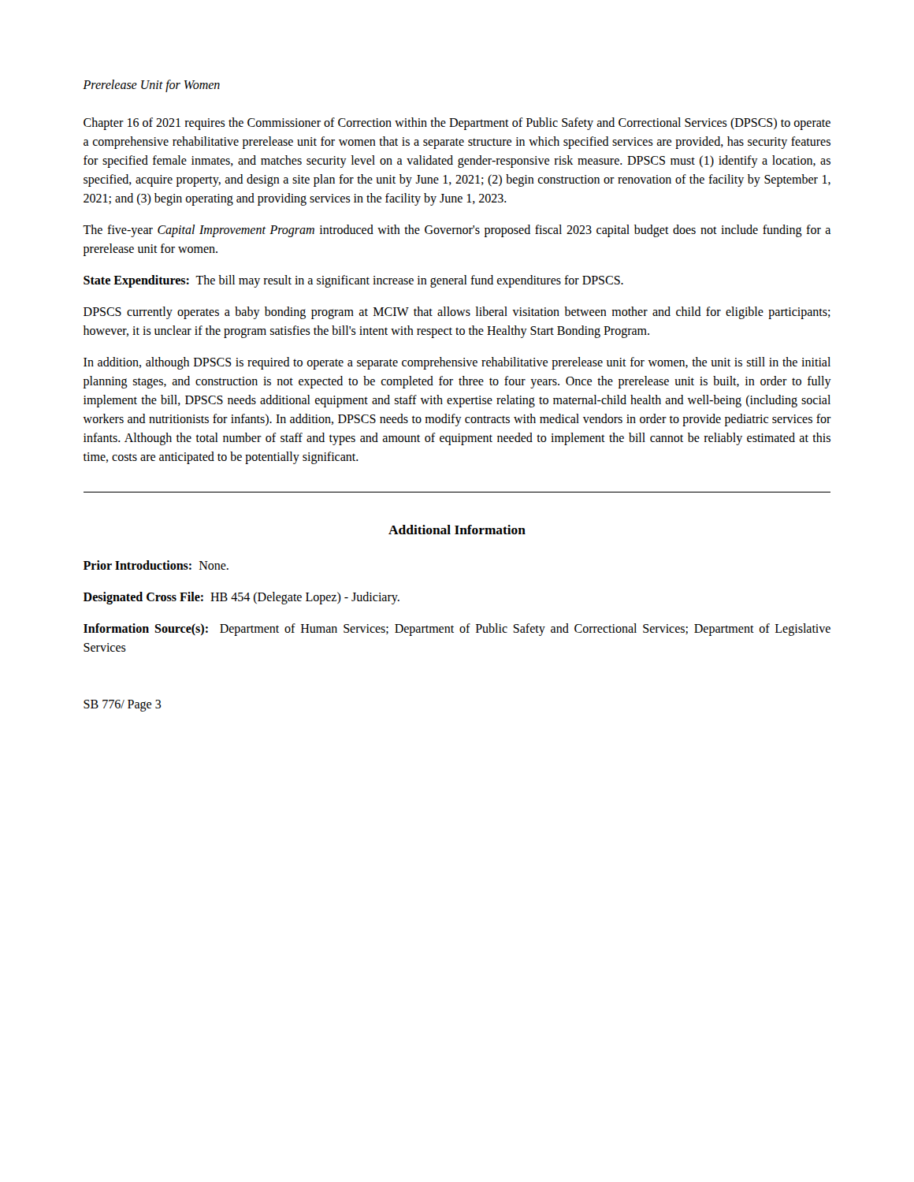Prerelease Unit for Women
Chapter 16 of 2021 requires the Commissioner of Correction within the Department of Public Safety and Correctional Services (DPSCS) to operate a comprehensive rehabilitative prerelease unit for women that is a separate structure in which specified services are provided, has security features for specified female inmates, and matches security level on a validated gender-responsive risk measure. DPSCS must (1) identify a location, as specified, acquire property, and design a site plan for the unit by June 1, 2021; (2) begin construction or renovation of the facility by September 1, 2021; and (3) begin operating and providing services in the facility by June 1, 2023.
The five-year Capital Improvement Program introduced with the Governor's proposed fiscal 2023 capital budget does not include funding for a prerelease unit for women.
State Expenditures: The bill may result in a significant increase in general fund expenditures for DPSCS.
DPSCS currently operates a baby bonding program at MCIW that allows liberal visitation between mother and child for eligible participants; however, it is unclear if the program satisfies the bill's intent with respect to the Healthy Start Bonding Program.
In addition, although DPSCS is required to operate a separate comprehensive rehabilitative prerelease unit for women, the unit is still in the initial planning stages, and construction is not expected to be completed for three to four years. Once the prerelease unit is built, in order to fully implement the bill, DPSCS needs additional equipment and staff with expertise relating to maternal-child health and well-being (including social workers and nutritionists for infants). In addition, DPSCS needs to modify contracts with medical vendors in order to provide pediatric services for infants. Although the total number of staff and types and amount of equipment needed to implement the bill cannot be reliably estimated at this time, costs are anticipated to be potentially significant.
Additional Information
Prior Introductions: None.
Designated Cross File: HB 454 (Delegate Lopez) - Judiciary.
Information Source(s): Department of Human Services; Department of Public Safety and Correctional Services; Department of Legislative Services
SB 776/ Page 3